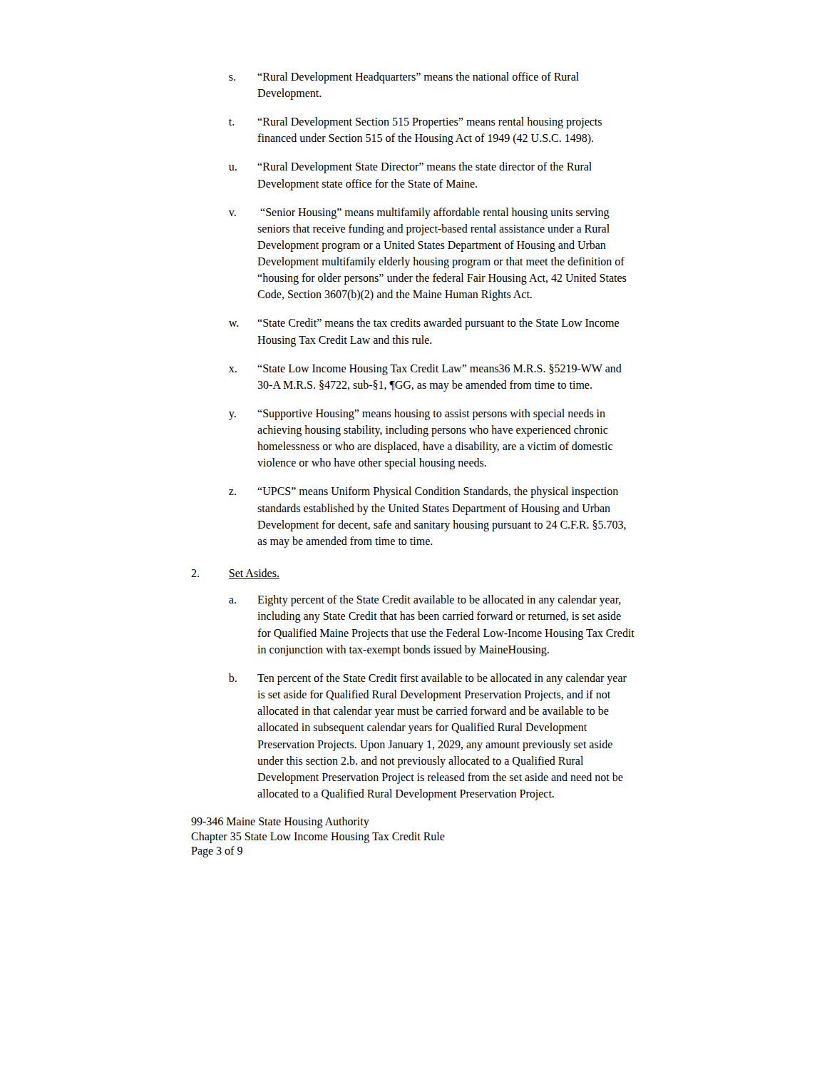s.
“Rural Development Headquarters” means the national office of Rural Development.
t.
“Rural Development Section 515 Properties” means rental housing projects financed under Section 515 of the Housing Act of 1949 (42 U.S.C. 1498).
u.
“Rural Development State Director” means the state director of the Rural Development state office for the State of Maine.
v.
“Senior Housing” means multifamily affordable rental housing units serving seniors that receive funding and project-based rental assistance under a Rural Development program or a United States Department of Housing and Urban Development multifamily elderly housing program or that meet the definition of “housing for older persons” under the federal Fair Housing Act, 42 United States Code, Section 3607(b)(2) and the Maine Human Rights Act.
w.
“State Credit” means the tax credits awarded pursuant to the State Low Income Housing Tax Credit Law and this rule.
x.
“State Low Income Housing Tax Credit Law” means36 M.R.S. §5219-WW and 30-A M.R.S. §4722, sub-§1, ¶GG, as may be amended from time to time.
y.
“Supportive Housing” means housing to assist persons with special needs in achieving housing stability, including persons who have experienced chronic homelessness or who are displaced, have a disability, are a victim of domestic violence or who have other special housing needs.
z.
“UPCS” means Uniform Physical Condition Standards, the physical inspection standards established by the United States Department of Housing and Urban Development for decent, safe and sanitary housing pursuant to 24 C.F.R. §5.703, as may be amended from time to time.
2.
Set Asides.
a.
Eighty percent of the State Credit available to be allocated in any calendar year, including any State Credit that has been carried forward or returned, is set aside for Qualified Maine Projects that use the Federal Low-Income Housing Tax Credit in conjunction with tax-exempt bonds issued by MaineHousing.
b.
Ten percent of the State Credit first available to be allocated in any calendar year is set aside for Qualified Rural Development Preservation Projects, and if not allocated in that calendar year must be carried forward and be available to be allocated in subsequent calendar years for Qualified Rural Development Preservation Projects. Upon January 1, 2029, any amount previously set aside under this section 2.b. and not previously allocated to a Qualified Rural Development Preservation Project is released from the set aside and need not be allocated to a Qualified Rural Development Preservation Project.
99-346 Maine State Housing Authority
Chapter 35 State Low Income Housing Tax Credit Rule
Page 3 of 9